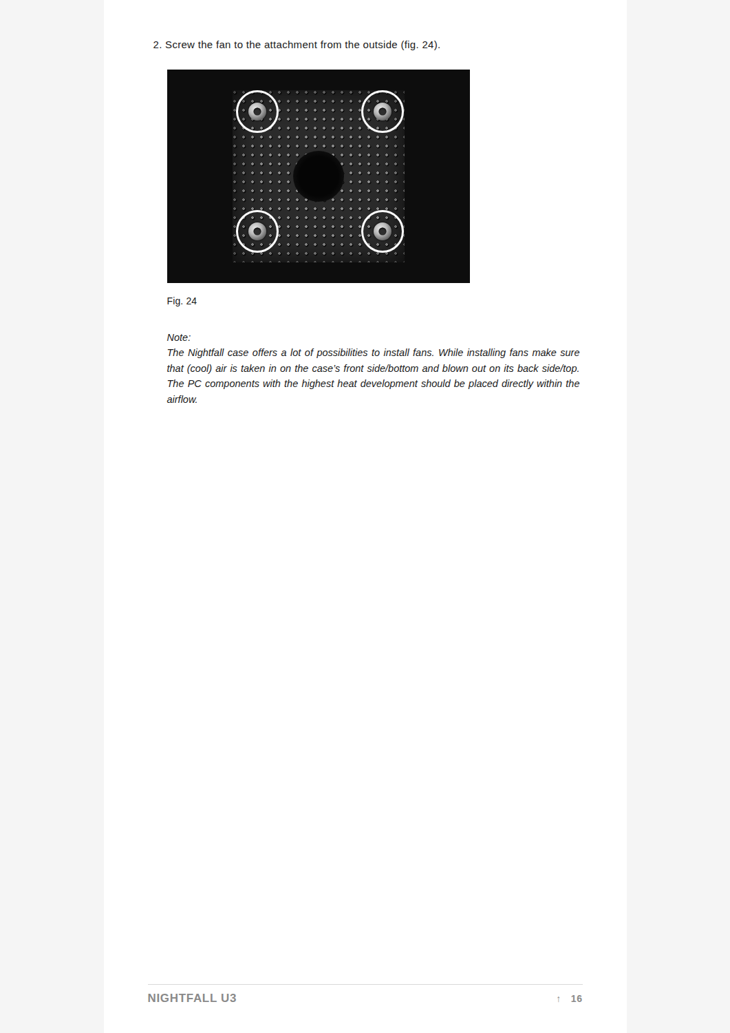2. Screw the fan to the attachment from the outside (fig. 24).
Fig. 24
Note: The Nightfall case offers a lot of possibilities to install fans. While installing fans make sure that (cool) air is taken in on the case’s front side/bottom and blown out on its back side/top. The PC components with the highest heat development should be placed directly within the airflow.
NIGHTFALL U3 ↑16